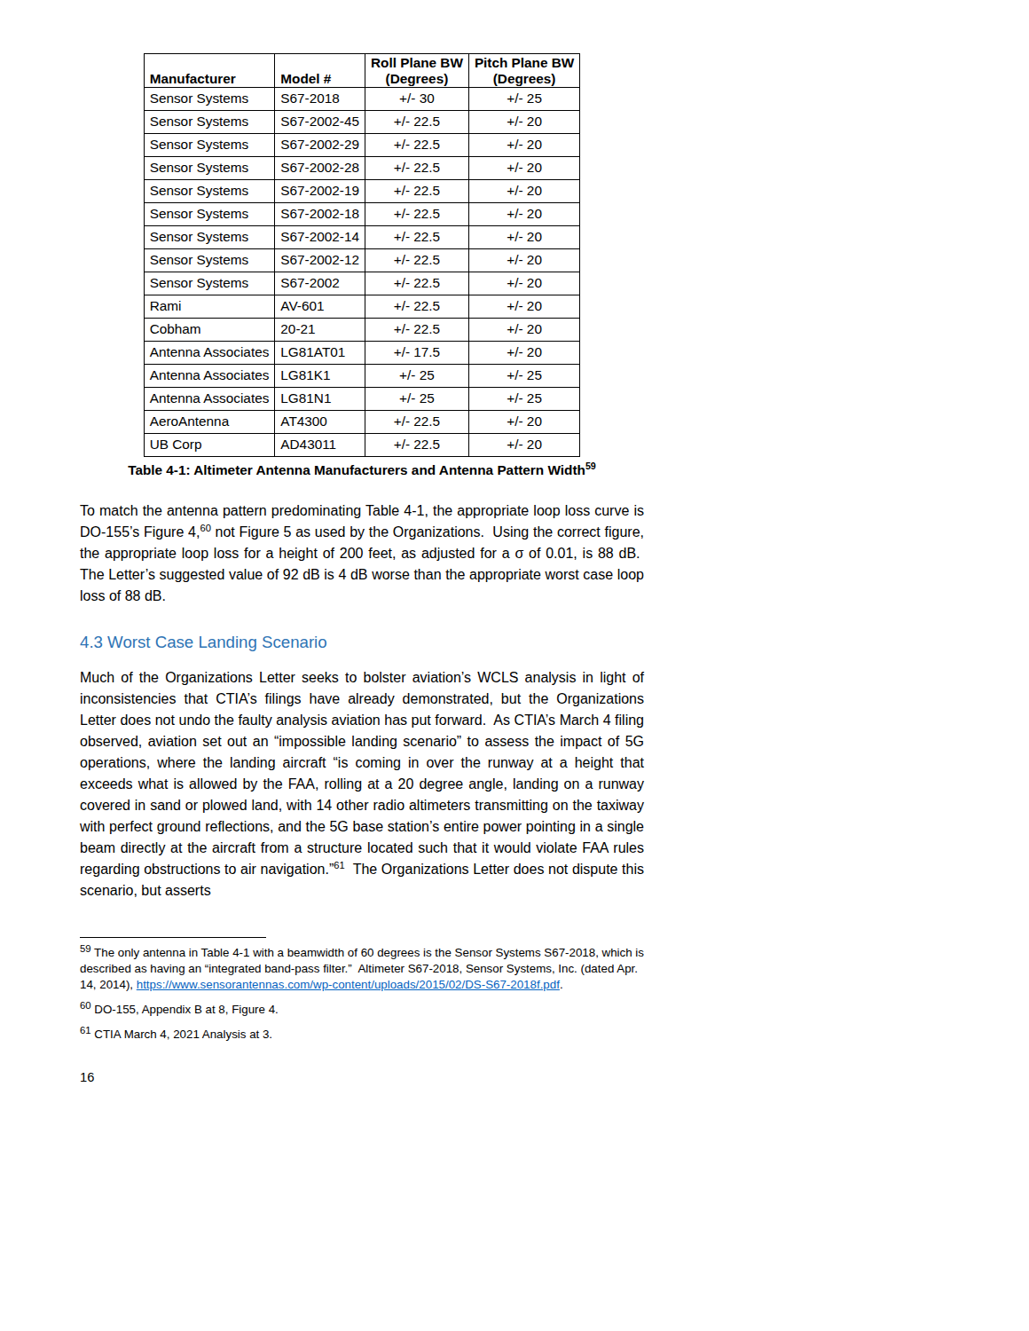| Manufacturer | Model # | Roll Plane BW (Degrees) | Pitch Plane BW (Degrees) |
| --- | --- | --- | --- |
| Sensor Systems | S67-2018 | +/- 30 | +/- 25 |
| Sensor Systems | S67-2002-45 | +/- 22.5 | +/- 20 |
| Sensor Systems | S67-2002-29 | +/- 22.5 | +/- 20 |
| Sensor Systems | S67-2002-28 | +/- 22.5 | +/- 20 |
| Sensor Systems | S67-2002-19 | +/- 22.5 | +/- 20 |
| Sensor Systems | S67-2002-18 | +/- 22.5 | +/- 20 |
| Sensor Systems | S67-2002-14 | +/- 22.5 | +/- 20 |
| Sensor Systems | S67-2002-12 | +/- 22.5 | +/- 20 |
| Sensor Systems | S67-2002 | +/- 22.5 | +/- 20 |
| Rami | AV-601 | +/- 22.5 | +/- 20 |
| Cobham | 20-21 | +/- 22.5 | +/- 20 |
| Antenna Associates | LG81AT01 | +/- 17.5 | +/- 20 |
| Antenna Associates | LG81K1 | +/- 25 | +/- 25 |
| Antenna Associates | LG81N1 | +/- 25 | +/- 25 |
| AeroAntenna | AT4300 | +/- 22.5 | +/- 20 |
| UB Corp | AD43011 | +/- 22.5 | +/- 20 |
Table 4-1: Altimeter Antenna Manufacturers and Antenna Pattern Width59
To match the antenna pattern predominating Table 4-1, the appropriate loop loss curve is DO-155’s Figure 4,60 not Figure 5 as used by the Organizations. Using the correct figure, the appropriate loop loss for a height of 200 feet, as adjusted for a σ of 0.01, is 88 dB. The Letter’s suggested value of 92 dB is 4 dB worse than the appropriate worst case loop loss of 88 dB.
4.3 Worst Case Landing Scenario
Much of the Organizations Letter seeks to bolster aviation’s WCLS analysis in light of inconsistencies that CTIA’s filings have already demonstrated, but the Organizations Letter does not undo the faulty analysis aviation has put forward. As CTIA’s March 4 filing observed, aviation set out an “impossible landing scenario” to assess the impact of 5G operations, where the landing aircraft “is coming in over the runway at a height that exceeds what is allowed by the FAA, rolling at a 20 degree angle, landing on a runway covered in sand or plowed land, with 14 other radio altimeters transmitting on the taxiway with perfect ground reflections, and the 5G base station’s entire power pointing in a single beam directly at the aircraft from a structure located such that it would violate FAA rules regarding obstructions to air navigation.”61 The Organizations Letter does not dispute this scenario, but asserts
59 The only antenna in Table 4-1 with a beamwidth of 60 degrees is the Sensor Systems S67-2018, which is described as having an “integrated band-pass filter.” Altimeter S67-2018, Sensor Systems, Inc. (dated Apr. 14, 2014), https://www.sensorantennas.com/wp-content/uploads/2015/02/DS-S67-2018f.pdf.
60 DO-155, Appendix B at 8, Figure 4.
61 CTIA March 4, 2021 Analysis at 3.
16